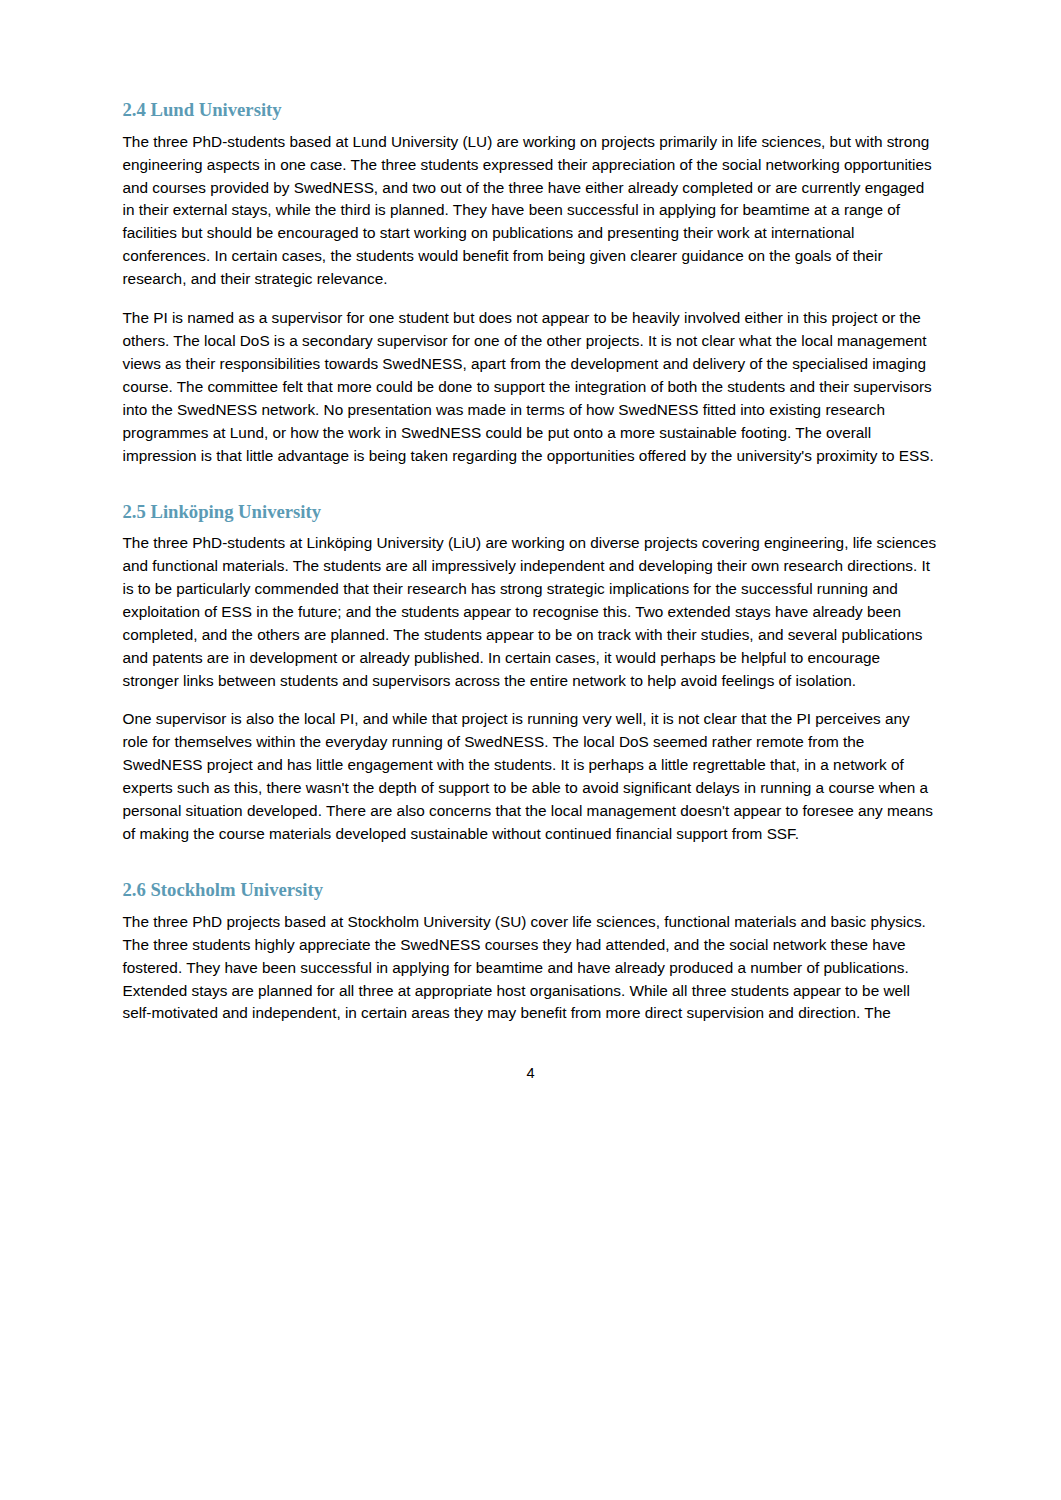2.4 Lund University
The three PhD-students based at Lund University (LU) are working on projects primarily in life sciences, but with strong engineering aspects in one case. The three students expressed their appreciation of the social networking opportunities and courses provided by SwedNESS, and two out of the three have either already completed or are currently engaged in their external stays, while the third is planned. They have been successful in applying for beamtime at a range of facilities but should be encouraged to start working on publications and presenting their work at international conferences. In certain cases, the students would benefit from being given clearer guidance on the goals of their research, and their strategic relevance.
The PI is named as a supervisor for one student but does not appear to be heavily involved either in this project or the others. The local DoS is a secondary supervisor for one of the other projects. It is not clear what the local management views as their responsibilities towards SwedNESS, apart from the development and delivery of the specialised imaging course. The committee felt that more could be done to support the integration of both the students and their supervisors into the SwedNESS network. No presentation was made in terms of how SwedNESS fitted into existing research programmes at Lund, or how the work in SwedNESS could be put onto a more sustainable footing. The overall impression is that little advantage is being taken regarding the opportunities offered by the university's proximity to ESS.
2.5 Linköping University
The three PhD-students at Linköping University (LiU) are working on diverse projects covering engineering, life sciences and functional materials. The students are all impressively independent and developing their own research directions. It is to be particularly commended that their research has strong strategic implications for the successful running and exploitation of ESS in the future; and the students appear to recognise this. Two extended stays have already been completed, and the others are planned. The students appear to be on track with their studies, and several publications and patents are in development or already published. In certain cases, it would perhaps be helpful to encourage stronger links between students and supervisors across the entire network to help avoid feelings of isolation.
One supervisor is also the local PI, and while that project is running very well, it is not clear that the PI perceives any role for themselves within the everyday running of SwedNESS. The local DoS seemed rather remote from the SwedNESS project and has little engagement with the students. It is perhaps a little regrettable that, in a network of experts such as this, there wasn't the depth of support to be able to avoid significant delays in running a course when a personal situation developed. There are also concerns that the local management doesn't appear to foresee any means of making the course materials developed sustainable without continued financial support from SSF.
2.6 Stockholm University
The three PhD projects based at Stockholm University (SU) cover life sciences, functional materials and basic physics. The three students highly appreciate the SwedNESS courses they had attended, and the social network these have fostered. They have been successful in applying for beamtime and have already produced a number of publications. Extended stays are planned for all three at appropriate host organisations. While all three students appear to be well self-motivated and independent, in certain areas they may benefit from more direct supervision and direction. The
4